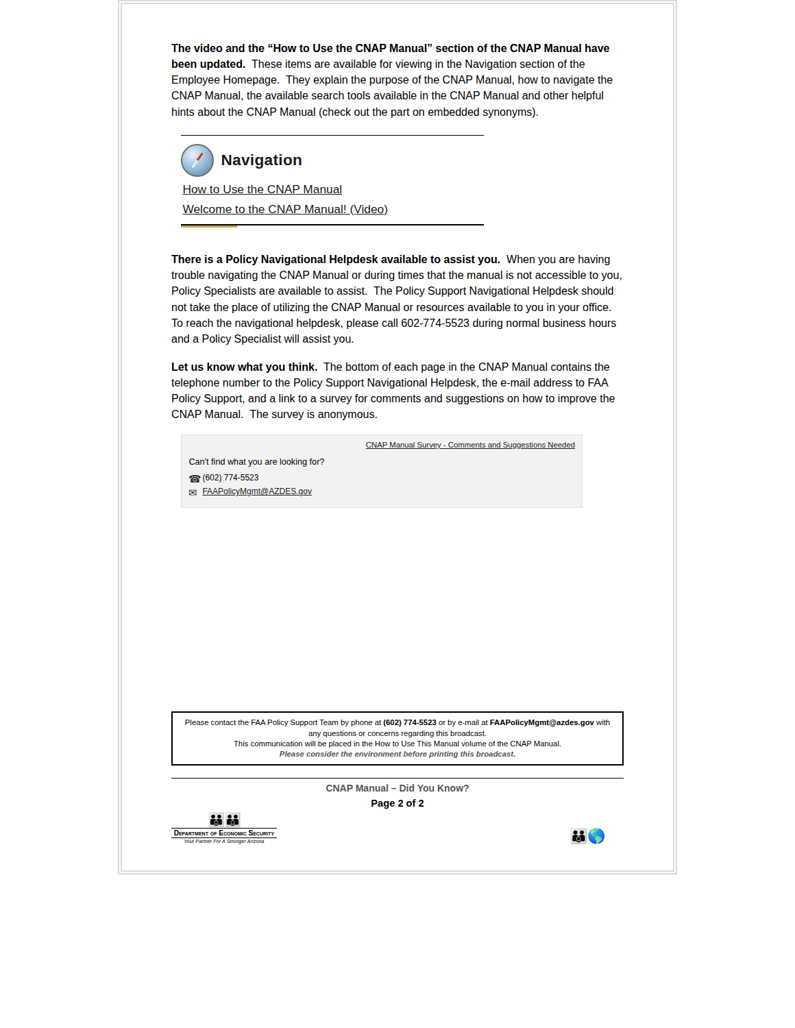The video and the “How to Use the CNAP Manual” section of the CNAP Manual have been updated. These items are available for viewing in the Navigation section of the Employee Homepage. They explain the purpose of the CNAP Manual, how to navigate the CNAP Manual, the available search tools available in the CNAP Manual and other helpful hints about the CNAP Manual (check out the part on embedded synonyms).
Navigation
How to Use the CNAP Manual Welcome to the CNAP Manual! (Video)
There is a Policy Navigational Helpdesk available to assist you. When you are having trouble navigating the CNAP Manual or during times that the manual is not accessible to you, Policy Specialists are available to assist. The Policy Support Navigational Helpdesk should not take the place of utilizing the CNAP Manual or resources available to you in your office. To reach the navigational helpdesk, please call 602-774-5523 during normal business hours and a Policy Specialist will assist you.
Let us know what you think. The bottom of each page in the CNAP Manual contains the telephone number to the Policy Support Navigational Helpdesk, the e-mail address to FAA Policy Support, and a link to a survey for comments and suggestions on how to improve the CNAP Manual. The survey is anonymous.
CNAP Manual Survey - Comments and Suggestions Needed
Can't find what you are looking for?
(602) 774-5523
FAAPolicyMgmt@AZDES.gov
Please contact the FAA Policy Support Team by phone at (602) 774-5523 or by e-mail at FAAPolicyMgmt@azdes.gov with any questions or concerns regarding this broadcast.
This communication will be placed in the How to Use This Manual volume of the CNAP Manual.
Please consider the environment before printing this broadcast.
CNAP Manual – Did You Know?
Page 2 of 2
👪👪
Department of Economic Security
Your Partner For A Stronger Arizona
👪🌎